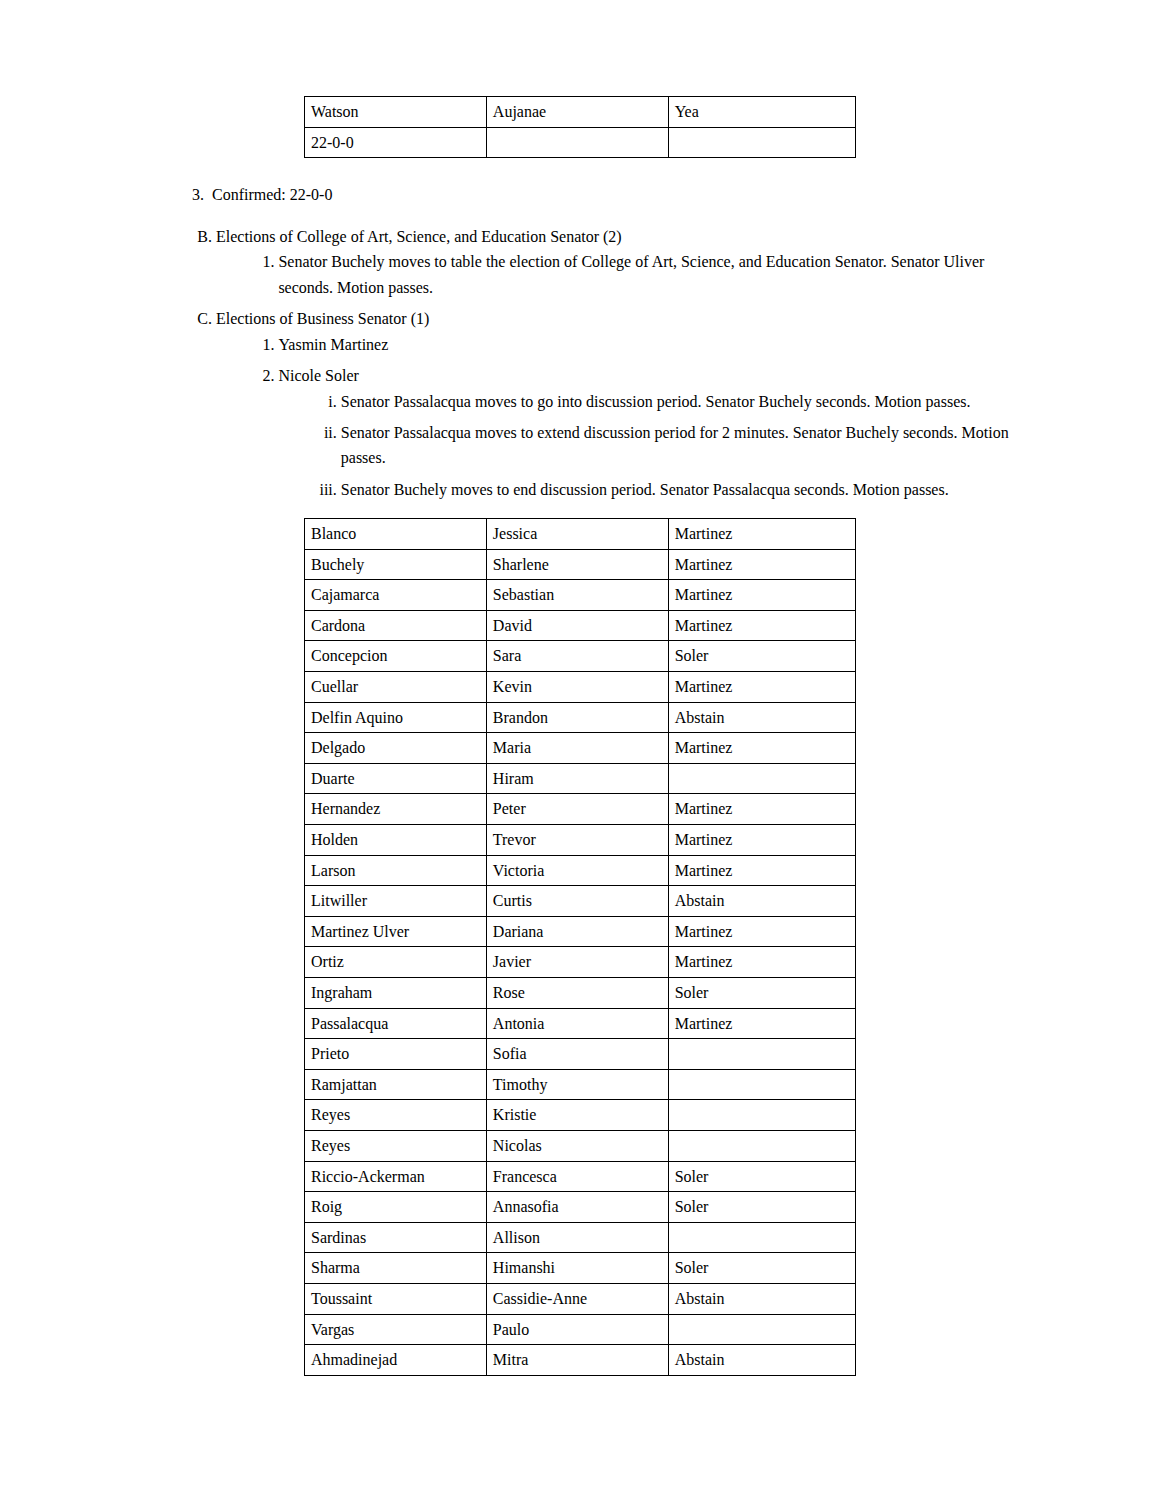| Watson | Aujanae | Yea |
| 22-0-0 | | |
3. Confirmed: 22-0-0
Elections of College of Art, Science, and Education Senator (2)
Senator Buchely moves to table the election of College of Art, Science, and Education Senator. Senator Uliver seconds. Motion passes.
Elections of Business Senator (1)
Yasmin Martinez
Nicole Soler
Senator Passalacqua moves to go into discussion period. Senator Buchely seconds. Motion passes.
Senator Passalacqua moves to extend discussion period for 2 minutes. Senator Buchely seconds. Motion passes.
Senator Buchely moves to end discussion period. Senator Passalacqua seconds. Motion passes.
| Blanco | Jessica | Martinez |
| Buchely | Sharlene | Martinez |
| Cajamarca | Sebastian | Martinez |
| Cardona | David | Martinez |
| Concepcion | Sara | Soler |
| Cuellar | Kevin | Martinez |
| Delfin Aquino | Brandon | Abstain |
| Delgado | Maria | Martinez |
| Duarte | Hiram | |
| Hernandez | Peter | Martinez |
| Holden | Trevor | Martinez |
| Larson | Victoria | Martinez |
| Litwiller | Curtis | Abstain |
| Martinez Ulver | Dariana | Martinez |
| Ortiz | Javier | Martinez |
| Ingraham | Rose | Soler |
| Passalacqua | Antonia | Martinez |
| Prieto | Sofia | |
| Ramjattan | Timothy | |
| Reyes | Kristie | |
| Reyes | Nicolas | |
| Riccio-Ackerman | Francesca | Soler |
| Roig | Annasofia | Soler |
| Sardinas | Allison | |
| Sharma | Himanshi | Soler |
| Toussaint | Cassidie-Anne | Abstain |
| Vargas | Paulo | |
| Ahmadinejad | Mitra | Abstain |